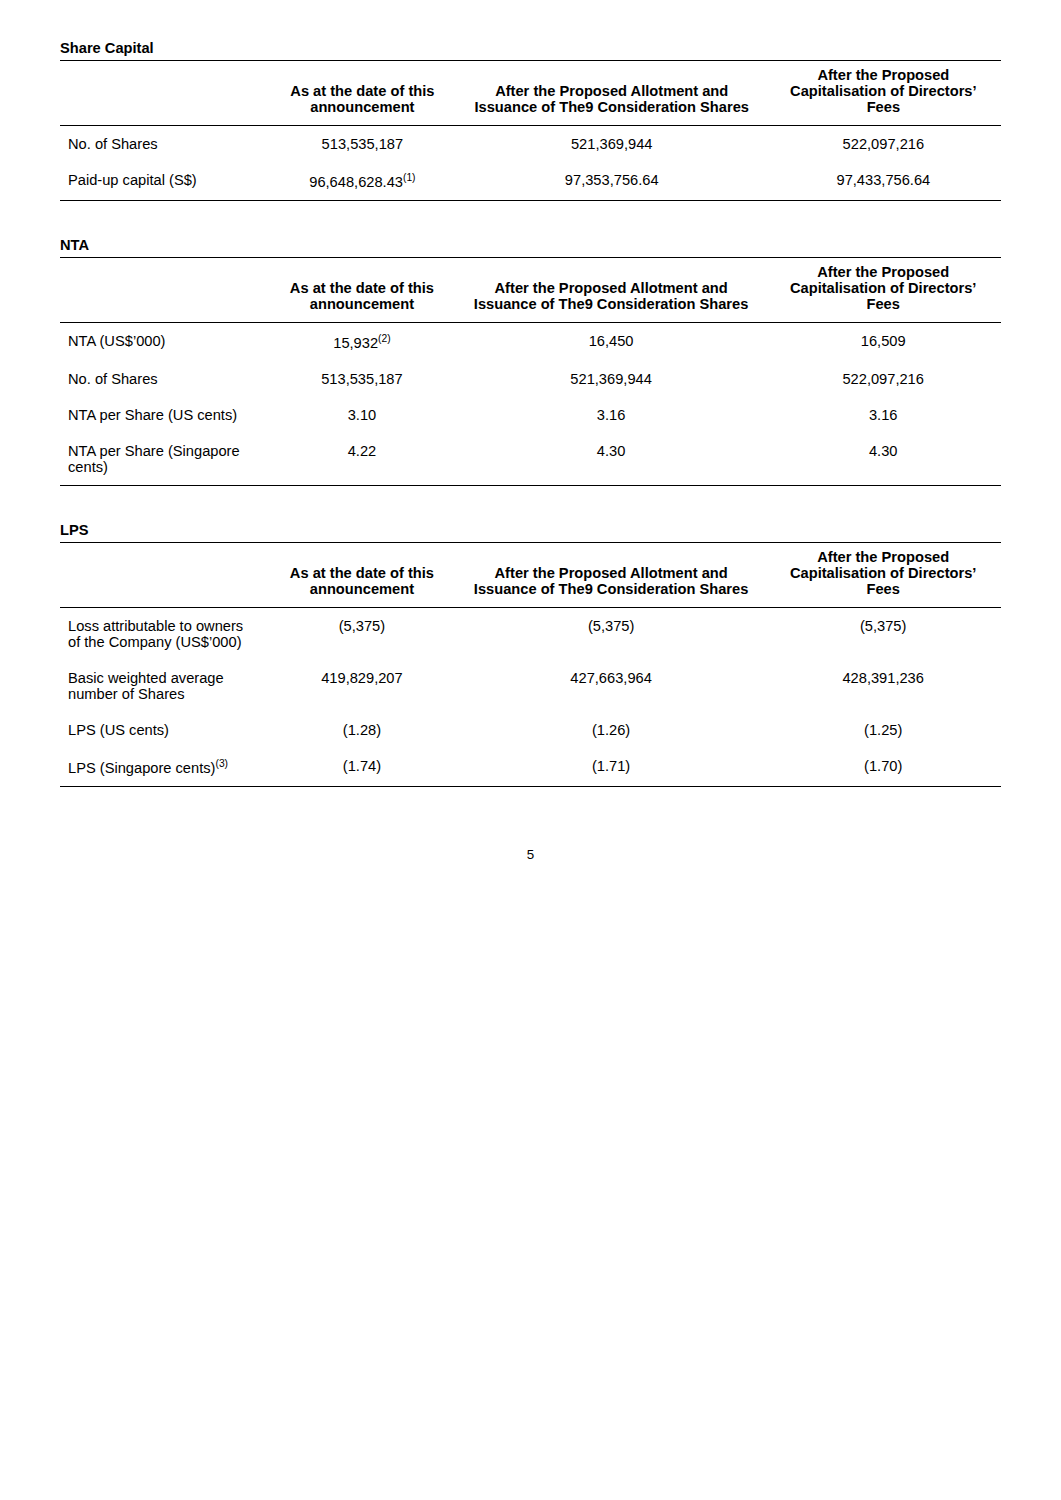Share Capital
| | As at the date of this announcement | After the Proposed Allotment and Issuance of The9 Consideration Shares | After the Proposed Capitalisation of Directors’ Fees |
| --- | --- | --- | --- |
| No. of Shares | 513,535,187 | 521,369,944 | 522,097,216 |
| Paid-up capital (S$) | 96,648,628.43 (1) | 97,353,756.64 | 97,433,756.64 |
NTA
| | As at the date of this announcement | After the Proposed Allotment and Issuance of The9 Consideration Shares | After the Proposed Capitalisation of Directors’ Fees |
| --- | --- | --- | --- |
| NTA (US$’000) | 15,932 (2) | 16,450 | 16,509 |
| No. of Shares | 513,535,187 | 521,369,944 | 522,097,216 |
| NTA per Share (US cents) | 3.10 | 3.16 | 3.16 |
| NTA per Share (Singapore cents) | 4.22 | 4.30 | 4.30 |
LPS
| | As at the date of this announcement | After the Proposed Allotment and Issuance of The9 Consideration Shares | After the Proposed Capitalisation of Directors’ Fees |
| --- | --- | --- | --- |
| Loss attributable to owners of the Company (US$’000) | (5,375) | (5,375) | (5,375) |
| Basic weighted average number of Shares | 419,829,207 | 427,663,964 | 428,391,236 |
| LPS (US cents) | (1.28) | (1.26) | (1.25) |
| LPS (Singapore cents) (3) | (1.74) | (1.71) | (1.70) |
5